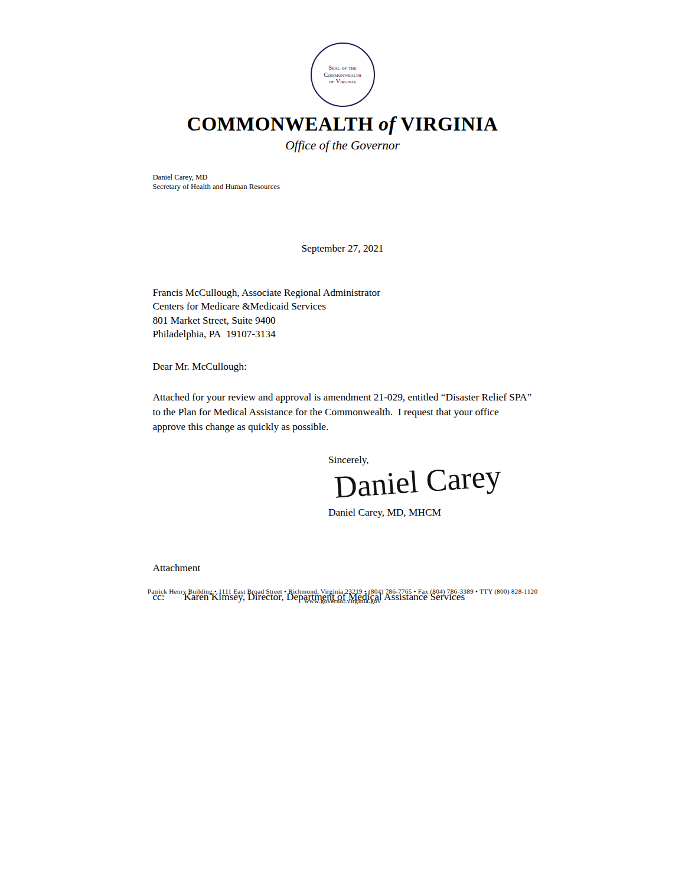Seal of the
Commonwealth
of Virginia
COMMONWEALTH of VIRGINIA
Office of the Governor
Daniel Carey, MD
Secretary of Health and Human Resources
September 27, 2021
Francis McCullough, Associate Regional Administrator
Centers for Medicare &Medicaid Services
801 Market Street, Suite 9400
Philadelphia, PA 19107-3134
Dear Mr. McCullough:
Attached for your review and approval is amendment 21-029, entitled “Disaster Relief SPA” to the Plan for Medical Assistance for the Commonwealth. I request that your office approve this change as quickly as possible.
Sincerely,
Daniel Carey
Daniel Carey, MD, MHCM
Attachment
cc: Karen Kimsey, Director, Department of Medical Assistance Services
Patrick Henry Building • 1111 East Broad Street • Richmond, Virginia 23219 • (804) 786-7765 • Fax (804) 786-3389 • TTY (800) 828-1120
www.governor.virginia.gov